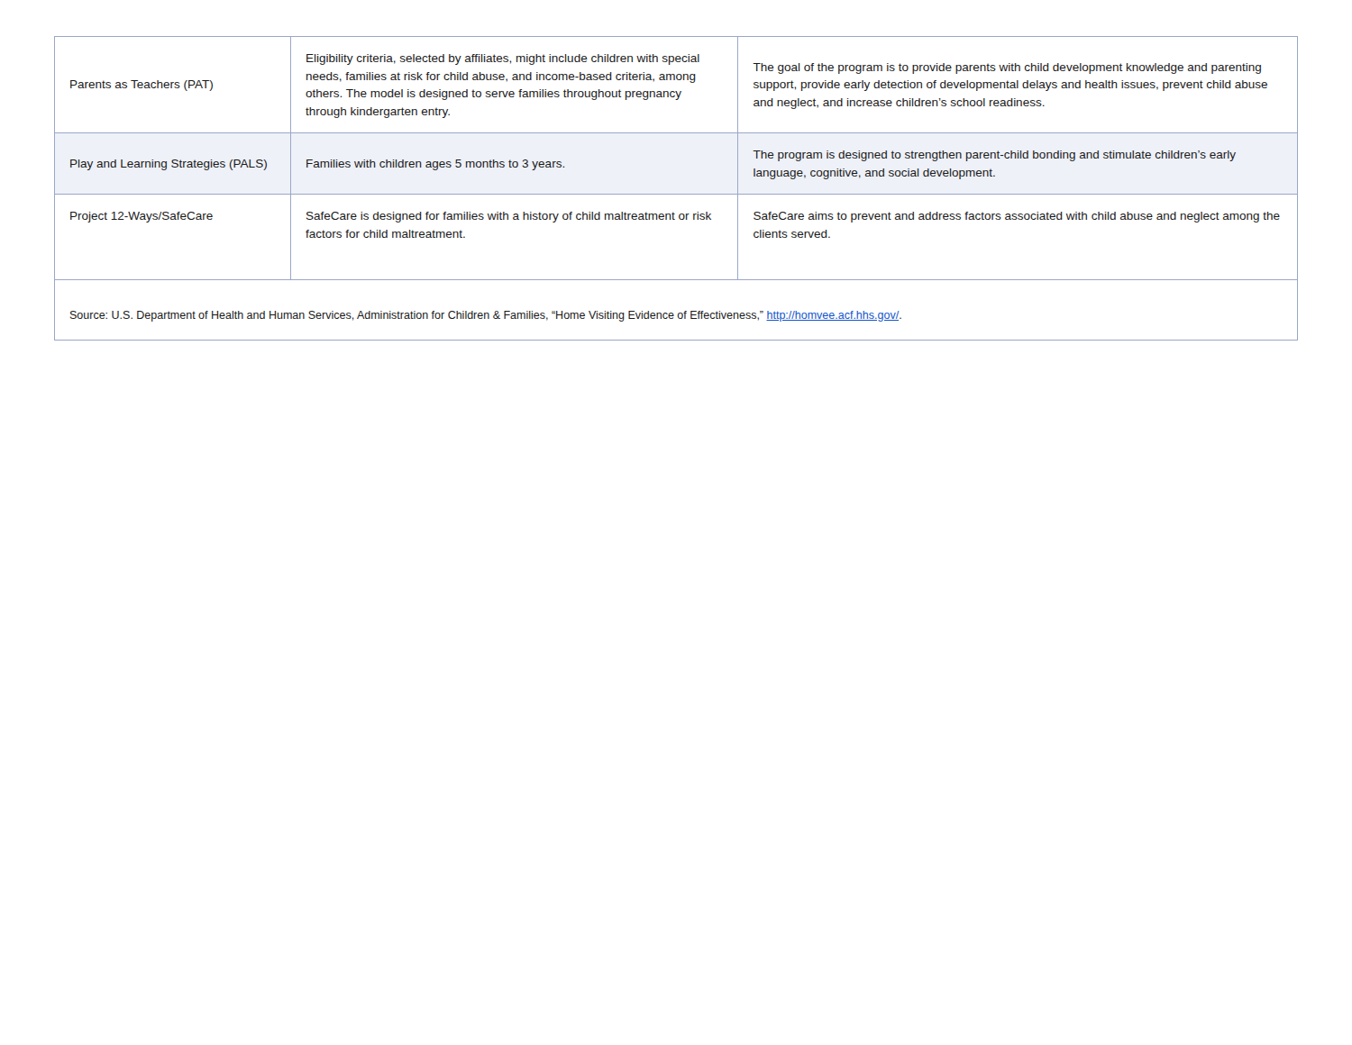| Parents as Teachers (PAT) | Eligibility criteria, selected by affiliates, might include children with special needs, families at risk for child abuse, and income-based criteria, among others. The model is designed to serve families throughout pregnancy through kindergarten entry. | The goal of the program is to provide parents with child development knowledge and parenting support, provide early detection of developmental delays and health issues, prevent child abuse and neglect, and increase children’s school readiness. |
| Play and Learning Strategies (PALS) | Families with children ages 5 months to 3 years. | The program is designed to strengthen parent-child bonding and stimulate children’s early language, cognitive, and social development. |
| Project 12-Ways/SafeCare | SafeCare is designed for families with a history of child maltreatment or risk factors for child maltreatment. | SafeCare aims to prevent and address factors associated with child abuse and neglect among the clients served. |
| Source: U.S. Department of Health and Human Services, Administration for Children & Families, “Home Visiting Evidence of Effectiveness,” http://homvee.acf.hhs.gov/ . |